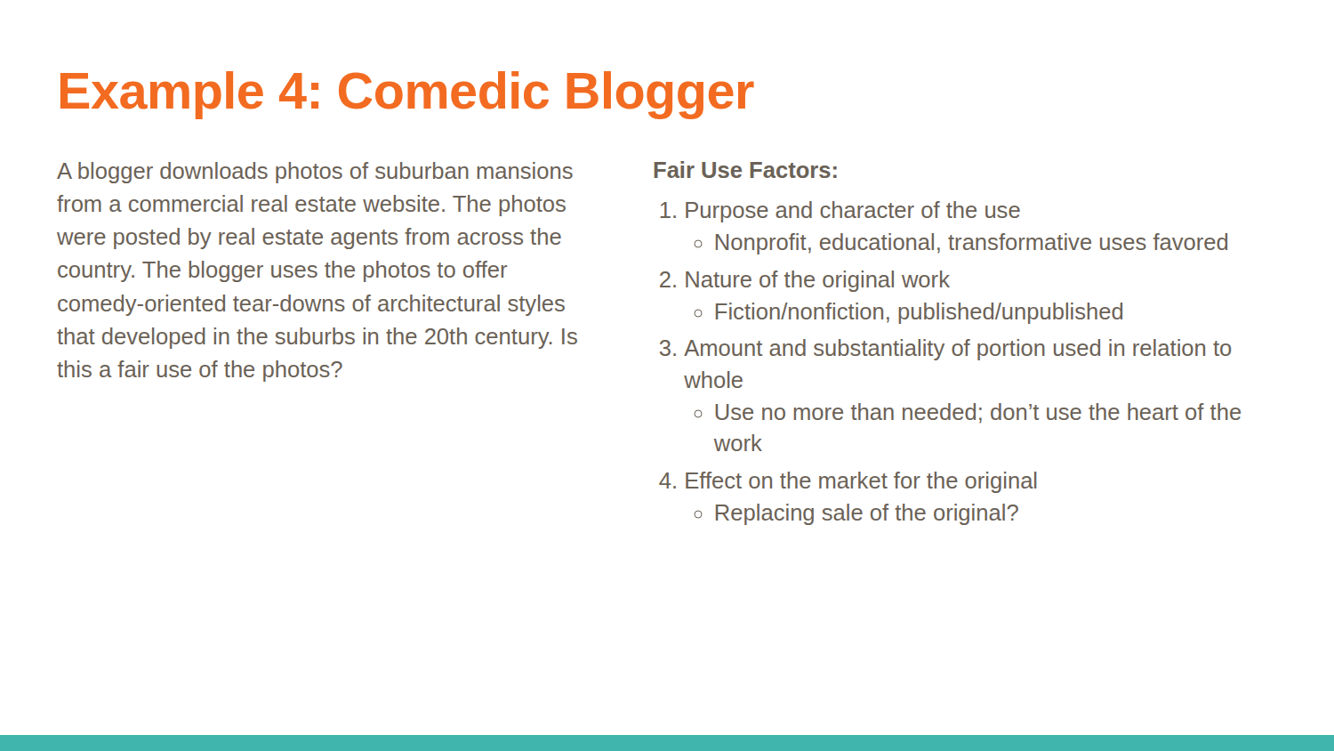Example 4: Comedic Blogger
A blogger downloads photos of suburban mansions from a commercial real estate website. The photos were posted by real estate agents from across the country. The blogger uses the photos to offer comedy-oriented tear-downs of architectural styles that developed in the suburbs in the 20th century. Is this a fair use of the photos?
Fair Use Factors:
Purpose and character of the use
Nonprofit, educational, transformative uses favored
Nature of the original work
Fiction/nonfiction, published/unpublished
Amount and substantiality of portion used in relation to whole
Use no more than needed; don’t use the heart of the work
Effect on the market for the original
Replacing sale of the original?